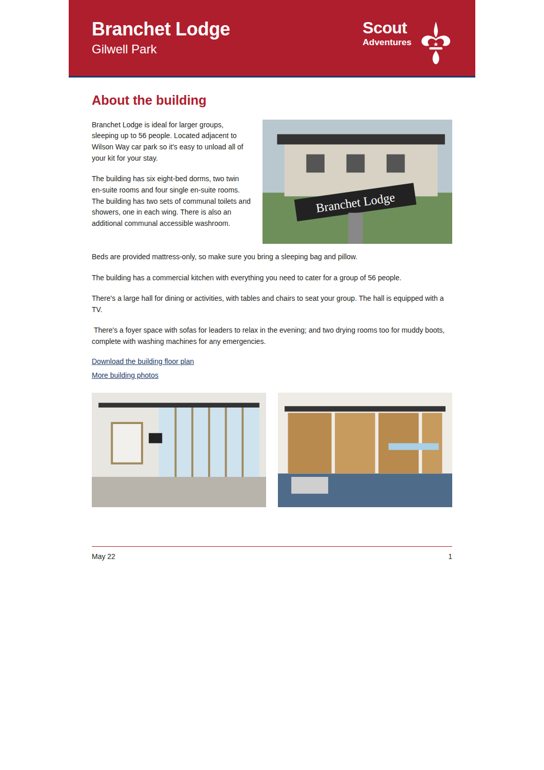Branchet Lodge
Gilwell Park
Scout Adventures
About the building
Branchet Lodge is ideal for larger groups, sleeping up to 56 people. Located adjacent to Wilson Way car park so it's easy to unload all of your kit for your stay.
The building has six eight-bed dorms, two twin en-suite rooms and four single en-suite rooms. The building has two sets of communal toilets and showers, one in each wing. There is also an additional communal accessible washroom.
Beds are provided mattress-only, so make sure you bring a sleeping bag and pillow.
The building has a commercial kitchen with everything you need to cater for a group of 56 people.
There's a large hall for dining or activities, with tables and chairs to seat your group. The hall is equipped with a TV.
There's a foyer space with sofas for leaders to relax in the evening; and two drying rooms too for muddy boots, complete with washing machines for any emergencies.
Download the building floor plan More building photos
May 22 1